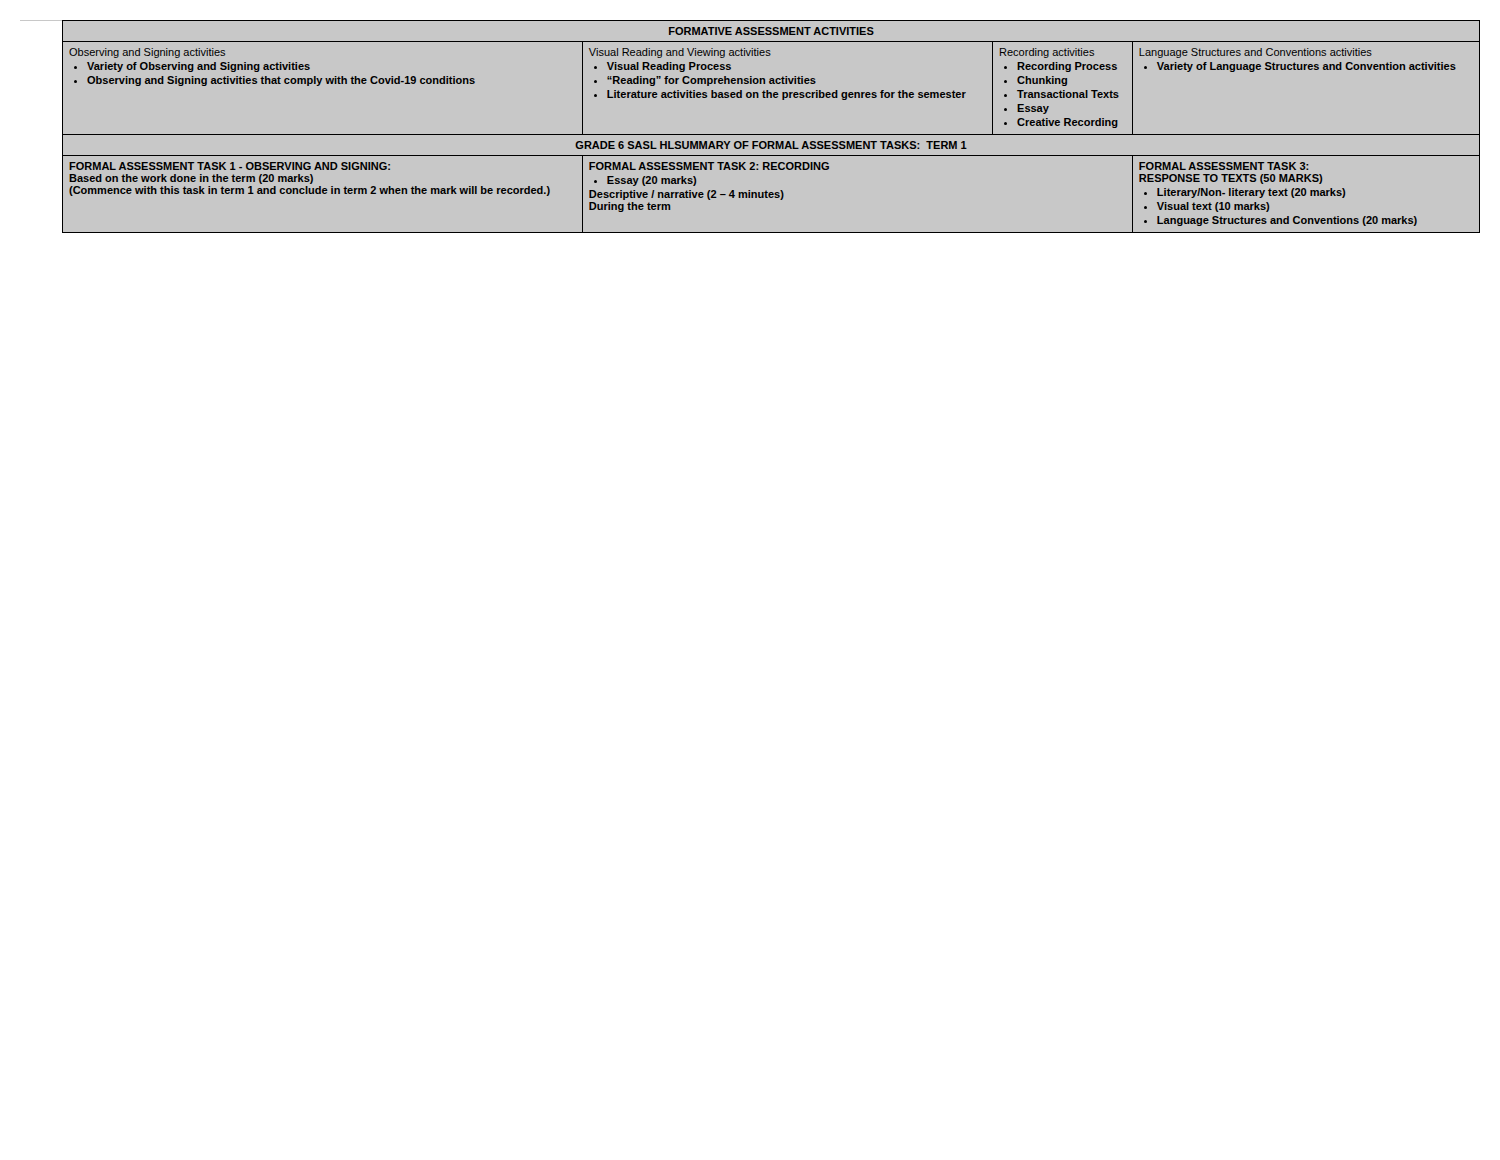| | FORMATIVE ASSESSMENT ACTIVITIES |
| | Observing and Signing activities Variety of Observing and Signing activities Observing and Signing activities that comply with the Covid-19 conditions | Visual Reading and Viewing activities Visual Reading Process “Reading” for Comprehension activities Literature activities based on the prescribed genres for the semester | Recording activities Recording Process Chunking Transactional Texts Essay Creative Recording | Language Structures and Conventions activities Variety of Language Structures and Convention activities |
| | GRADE 6 SASL HLSUMMARY OF FORMAL ASSESSMENT TASKS: TERM 1 |
| | FORMAL ASSESSMENT TASK 1 - OBSERVING AND SIGNING: Based on the work done in the term (20 marks) (Commence with this task in term 1 and conclude in term 2 when the mark will be recorded.) | FORMAL ASSESSMENT TASK 2: RECORDING Essay (20 marks) Descriptive / narrative (2 – 4 minutes) During the term | FORMAL ASSESSMENT TASK 3: RESPONSE TO TEXTS (50 MARKS) Literary/Non- literary text (20 marks) Visual text (10 marks) Language Structures and Conventions (20 marks) |